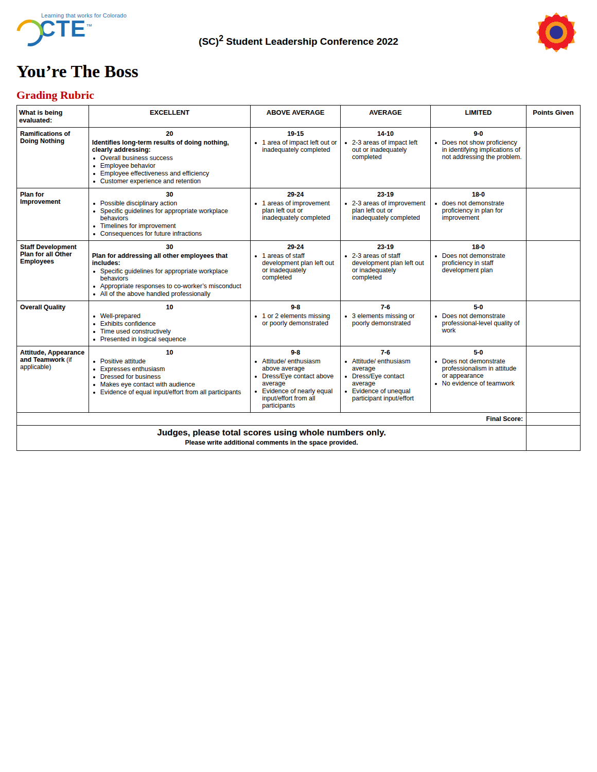Learning that works for Colorado
CTE™
(SC)2 Student Leadership Conference 2022
You’re The Boss
Grading Rubric
| What is being evaluated: | EXCELLENT | ABOVE AVERAGE | AVERAGE | LIMITED | Points Given |
| --- | --- | --- | --- | --- | --- |
| Ramifications of Doing Nothing | 20 Identifies long-term results of doing nothing, clearly addressing: Overall business success Employee behavior Employee effectiveness and efficiency Customer experience and retention | 19-15 1 area of impact left out or inadequately completed | 14-10 2-3 areas of impact left out or inadequately completed | 9-0 Does not show proficiency in identifying implications of not addressing the problem. | |
| Plan for Improvement | 30 Possible disciplinary action Specific guidelines for appropriate workplace behaviors Timelines for improvement Consequences for future infractions | 29-24 1 areas of improvement plan left out or inadequately completed | 23-19 2-3 areas of improvement plan left out or inadequately completed | 18-0 does not demonstrate proficiency in plan for improvement | |
| Staff Development Plan for all Other Employees | 30 Plan for addressing all other employees that includes: Specific guidelines for appropriate workplace behaviors Appropriate responses to co-worker’s misconduct All of the above handled professionally | 29-24 1 areas of staff development plan left out or inadequately completed | 23-19 2-3 areas of staff development plan left out or inadequately completed | 18-0 Does not demonstrate proficiency in staff development plan | |
| Overall Quality | 10 Well-prepared Exhibits confidence Time used constructively Presented in logical sequence | 9-8 1 or 2 elements missing or poorly demonstrated | 7-6 3 elements missing or poorly demonstrated | 5-0 Does not demonstrate professional-level quality of work | |
| Attitude, Appearance and Teamwork (if applicable) | 10 Positive attitude Expresses enthusiasm Dressed for business Makes eye contact with audience Evidence of equal input/effort from all participants | 9-8 Attitude/ enthusiasm above average Dress/Eye contact above average Evidence of nearly equal input/effort from all participants | 7-6 Attitude/ enthusiasm average Dress/Eye contact average Evidence of unequal participant input/effort | 5-0 Does not demonstrate professionalism in attitude or appearance No evidence of teamwork | |
| Final Score: | |
| Judges, please total scores using whole numbers only. Please write additional comments in the space provided. | |